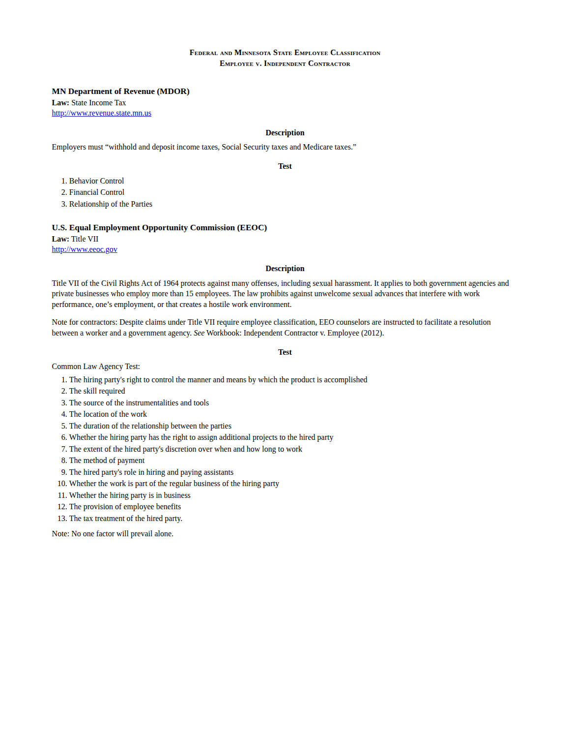Federal and Minnesota State Employee Classification
Employee v. Independent Contractor
MN Department of Revenue (MDOR)
Law: State Income Tax
http://www.revenue.state.mn.us
Description
Employers must “withhold and deposit income taxes, Social Security taxes and Medicare taxes.”
Test
Behavior Control
Financial Control
Relationship of the Parties
U.S. Equal Employment Opportunity Commission (EEOC)
Law: Title VII
http://www.eeoc.gov
Description
Title VII of the Civil Rights Act of 1964 protects against many offenses, including sexual harassment. It applies to both government agencies and private businesses who employ more than 15 employees. The law prohibits against unwelcome sexual advances that interfere with work performance, one’s employment, or that creates a hostile work environment.
Note for contractors: Despite claims under Title VII require employee classification, EEO counselors are instructed to facilitate a resolution between a worker and a government agency. See Workbook: Independent Contractor v. Employee (2012).
Test
Common Law Agency Test:
The hiring party's right to control the manner and means by which the product is accomplished
The skill required
The source of the instrumentalities and tools
The location of the work
The duration of the relationship between the parties
Whether the hiring party has the right to assign additional projects to the hired party
The extent of the hired party's discretion over when and how long to work
The method of payment
The hired party's role in hiring and paying assistants
Whether the work is part of the regular business of the hiring party
Whether the hiring party is in business
The provision of employee benefits
The tax treatment of the hired party.
Note: No one factor will prevail alone.